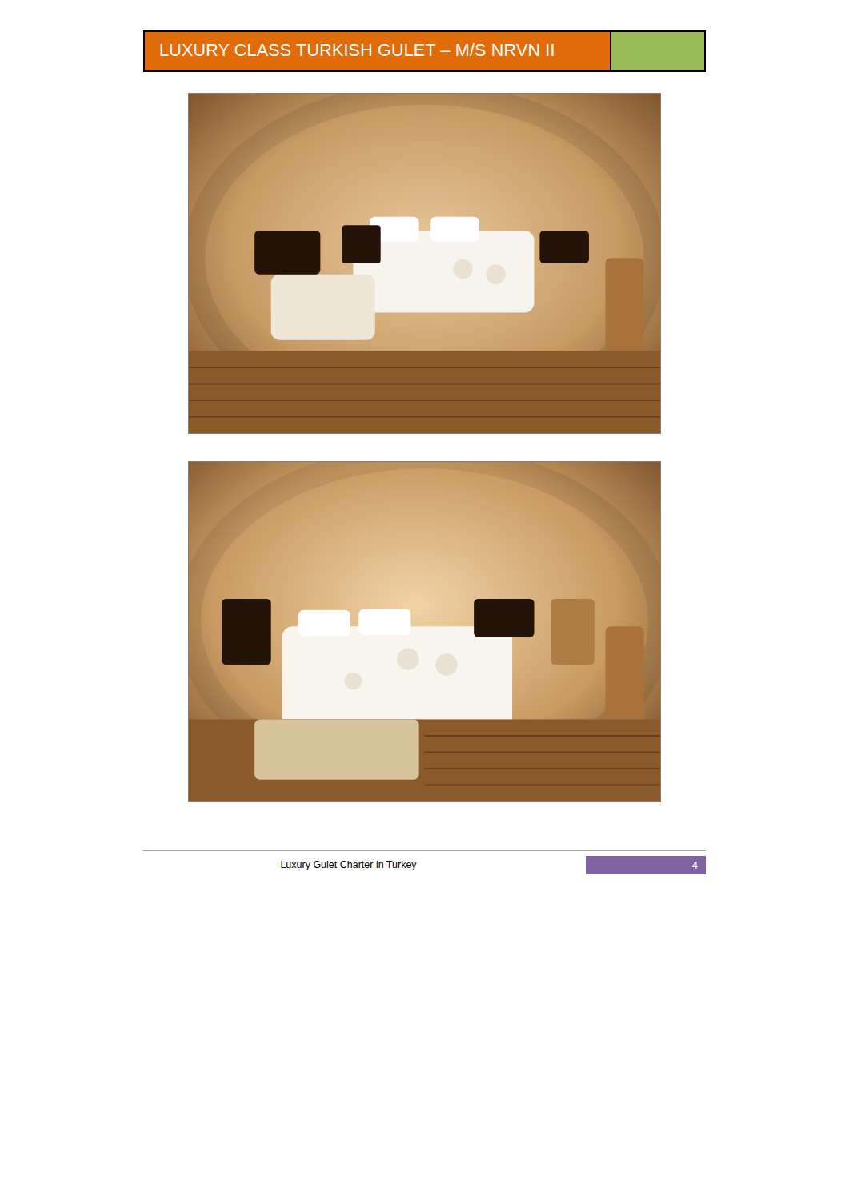LUXURY CLASS TURKISH GULET – M/S NRVN II
Luxury Gulet Charter in Turkey
4